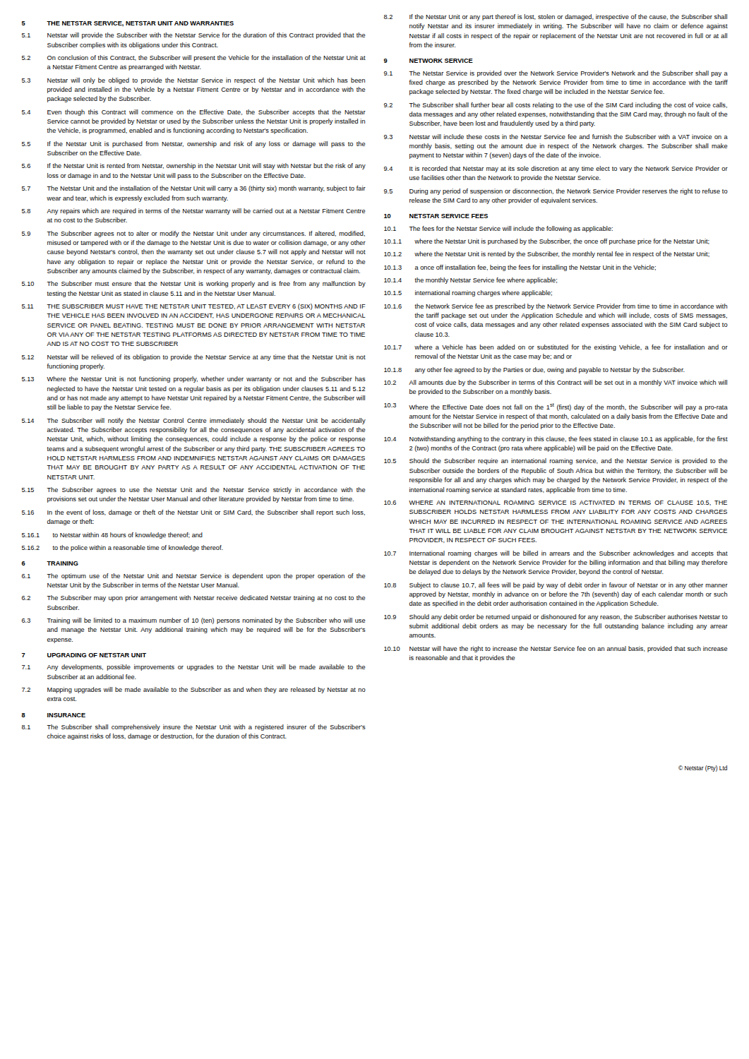5 The Netstar Service, Netstar Unit and Warranties
5.1 Netstar will provide the Subscriber with the Netstar Service for the duration of this Contract provided that the Subscriber complies with its obligations under this Contract.
5.2 On conclusion of this Contract, the Subscriber will present the Vehicle for the installation of the Netstar Unit at a Netstar Fitment Centre as prearranged with Netstar.
5.3 Netstar will only be obliged to provide the Netstar Service in respect of the Netstar Unit which has been provided and installed in the Vehicle by a Netstar Fitment Centre or by Netstar and in accordance with the package selected by the Subscriber.
5.4 Even though this Contract will commence on the Effective Date, the Subscriber accepts that the Netstar Service cannot be provided by Netstar or used by the Subscriber unless the Netstar Unit is properly installed in the Vehicle, is programmed, enabled and is functioning according to Netstar's specification.
5.5 If the Netstar Unit is purchased from Netstar, ownership and risk of any loss or damage will pass to the Subscriber on the Effective Date.
5.6 If the Netstar Unit is rented from Netstar, ownership in the Netstar Unit will stay with Netstar but the risk of any loss or damage in and to the Netstar Unit will pass to the Subscriber on the Effective Date.
5.7 The Netstar Unit and the installation of the Netstar Unit will carry a 36 (thirty six) month warranty, subject to fair wear and tear, which is expressly excluded from such warranty.
5.8 Any repairs which are required in terms of the Netstar warranty will be carried out at a Netstar Fitment Centre at no cost to the Subscriber.
5.9 The Subscriber agrees not to alter or modify the Netstar Unit under any circumstances. If altered, modified, misused or tampered with or if the damage to the Netstar Unit is due to water or collision damage, or any other cause beyond Netstar's control, then the warranty set out under clause 5.7 will not apply and Netstar will not have any obligation to repair or replace the Netstar Unit or provide the Netstar Service, or refund to the Subscriber any amounts claimed by the Subscriber, in respect of any warranty, damages or contractual claim.
5.10 The Subscriber must ensure that the Netstar Unit is working properly and is free from any malfunction by testing the Netstar Unit as stated in clause 5.11 and in the Netstar User Manual.
5.11 The Subscriber must have the Netstar Unit tested, at least every 6 (six) months and if the Vehicle has been involved in an accident, has undergone repairs or a mechanical service or panel beating. Testing must be done by prior arrangement with Netstar or via any of the Netstar testing platforms as directed by Netstar from time to time and is at no cost to the Subscriber
5.12 Netstar will be relieved of its obligation to provide the Netstar Service at any time that the Netstar Unit is not functioning properly.
5.13 Where the Netstar Unit is not functioning properly, whether under warranty or not and the Subscriber has neglected to have the Netstar Unit tested on a regular basis as per its obligation under clauses 5.11 and 5.12 and or has not made any attempt to have Netstar Unit repaired by a Netstar Fitment Centre, the Subscriber will still be liable to pay the Netstar Service fee.
5.14 The Subscriber will notify the Netstar Control Centre immediately should the Netstar Unit be accidentally activated. The Subscriber accepts responsibility for all the consequences of any accidental activation of the Netstar Unit, which, without limiting the consequences, could include a response by the police or response teams and a subsequent wrongful arrest of the Subscriber or any third party. The Subscriber agrees to hold Netstar harmless from and indemnifies Netstar against any claims or damages that may be brought by any party as a result of any accidental activation of the Netstar Unit.
5.15 The Subscriber agrees to use the Netstar Unit and the Netstar Service strictly in accordance with the provisions set out under the Netstar User Manual and other literature provided by Netstar from time to time.
5.16 In the event of loss, damage or theft of the Netstar Unit or SIM Card, the Subscriber shall report such loss, damage or theft:
5.16.1 to Netstar within 48 hours of knowledge thereof; and
5.16.2 to the police within a reasonable time of knowledge thereof.
6 Training
6.1 The optimum use of the Netstar Unit and Netstar Service is dependent upon the proper operation of the Netstar Unit by the Subscriber in terms of the Netstar User Manual.
6.2 The Subscriber may upon prior arrangement with Netstar receive dedicated Netstar training at no cost to the Subscriber.
6.3 Training will be limited to a maximum number of 10 (ten) persons nominated by the Subscriber who will use and manage the Netstar Unit. Any additional training which may be required will be for the Subscriber's expense.
7 Upgrading of Netstar Unit
7.1 Any developments, possible improvements or upgrades to the Netstar Unit will be made available to the Subscriber at an additional fee.
7.2 Mapping upgrades will be made available to the Subscriber as and when they are released by Netstar at no extra cost.
8 Insurance
8.1 The Subscriber shall comprehensively insure the Netstar Unit with a registered insurer of the Subscriber's choice against risks of loss, damage or destruction, for the duration of this Contract.
8.2 If the Netstar Unit or any part thereof is lost, stolen or damaged, irrespective of the cause, the Subscriber shall notify Netstar and its insurer immediately in writing. The Subscriber will have no claim or defence against Netstar if all costs in respect of the repair or replacement of the Netstar Unit are not recovered in full or at all from the insurer.
9 Network Service
9.1 The Netstar Service is provided over the Network Service Provider's Network and the Subscriber shall pay a fixed charge as prescribed by the Network Service Provider from time to time in accordance with the tariff package selected by Netstar. The fixed charge will be included in the Netstar Service fee.
9.2 The Subscriber shall further bear all costs relating to the use of the SIM Card including the cost of voice calls, data messages and any other related expenses, notwithstanding that the SIM Card may, through no fault of the Subscriber, have been lost and fraudulently used by a third party.
9.3 Netstar will include these costs in the Netstar Service fee and furnish the Subscriber with a VAT invoice on a monthly basis, setting out the amount due in respect of the Network charges. The Subscriber shall make payment to Netstar within 7 (seven) days of the date of the invoice.
9.4 It is recorded that Netstar may at its sole discretion at any time elect to vary the Network Service Provider or use facilities other than the Network to provide the Netstar Service.
9.5 During any period of suspension or disconnection, the Network Service Provider reserves the right to refuse to release the SIM Card to any other provider of equivalent services.
10 Netstar Service Fees
10.1 The fees for the Netstar Service will include the following as applicable:
10.1.1 where the Netstar Unit is purchased by the Subscriber, the once off purchase price for the Netstar Unit;
10.1.2 where the Netstar Unit is rented by the Subscriber, the monthly rental fee in respect of the Netstar Unit;
10.1.3 a once off installation fee, being the fees for installing the Netstar Unit in the Vehicle;
10.1.4 the monthly Netstar Service fee where applicable;
10.1.5 international roaming charges where applicable;
10.1.6 the Network Service fee as prescribed by the Network Service Provider from time to time in accordance with the tariff package set out under the Application Schedule and which will include, costs of SMS messages, cost of voice calls, data messages and any other related expenses associated with the SIM Card subject to clause 10.3.
10.1.7 where a Vehicle has been added on or substituted for the existing Vehicle, a fee for installation and or removal of the Netstar Unit as the case may be; and or
10.1.8 any other fee agreed to by the Parties or due, owing and payable to Netstar by the Subscriber.
10.2 All amounts due by the Subscriber in terms of this Contract will be set out in a monthly VAT invoice which will be provided to the Subscriber on a monthly basis.
10.3 Where the Effective Date does not fall on the 1st (first) day of the month, the Subscriber will pay a pro-rata amount for the Netstar Service in respect of that month, calculated on a daily basis from the Effective Date and the Subscriber will not be billed for the period prior to the Effective Date.
10.4 Notwithstanding anything to the contrary in this clause, the fees stated in clause 10.1 as applicable, for the first 2 (two) months of the Contract (pro rata where applicable) will be paid on the Effective Date.
10.5 Should the Subscriber require an international roaming service, and the Netstar Service is provided to the Subscriber outside the borders of the Republic of South Africa but within the Territory, the Subscriber will be responsible for all and any charges which may be charged by the Network Service Provider, in respect of the international roaming service at standard rates, applicable from time to time.
10.6 Where an international roaming service is activated in terms of clause 10.5, the Subscriber holds Netstar harmless from any liability for any costs and charges which may be incurred in respect of the international roaming service and agrees that it will be liable for any claim brought against Netstar by the Network Service Provider, in respect of such fees.
10.7 International roaming charges will be billed in arrears and the Subscriber acknowledges and accepts that Netstar is dependent on the Network Service Provider for the billing information and that billing may therefore be delayed due to delays by the Network Service Provider, beyond the control of Netstar.
10.8 Subject to clause 10.7, all fees will be paid by way of debit order in favour of Netstar or in any other manner approved by Netstar, monthly in advance on or before the 7th (seventh) day of each calendar month or such date as specified in the debit order authorisation contained in the Application Schedule.
10.9 Should any debit order be returned unpaid or dishonoured for any reason, the Subscriber authorises Netstar to submit additional debit orders as may be necessary for the full outstanding balance including any arrear amounts.
10.10 Netstar will have the right to increase the Netstar Service fee on an annual basis, provided that such increase is reasonable and that it provides the
© Netstar (Pty) Ltd